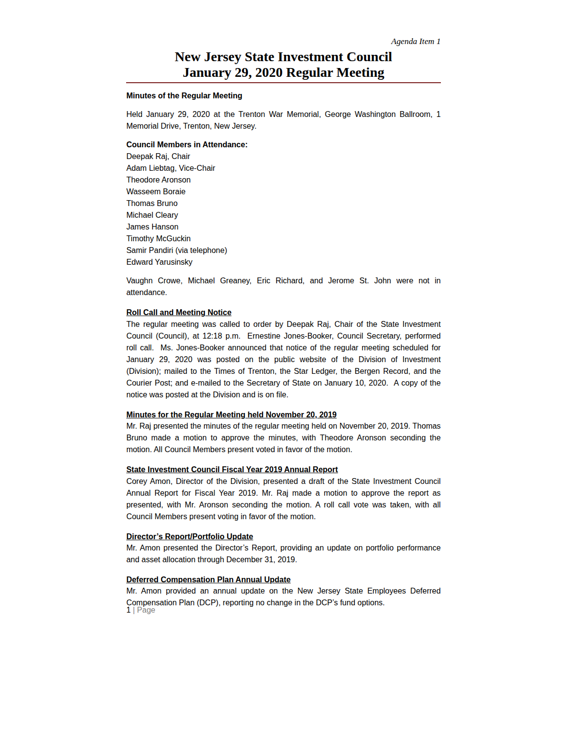Agenda Item 1
New Jersey State Investment Council
January 29, 2020 Regular Meeting
Minutes of the Regular Meeting
Held January 29, 2020 at the Trenton War Memorial, George Washington Ballroom, 1 Memorial Drive, Trenton, New Jersey.
Council Members in Attendance:
Deepak Raj, Chair
Adam Liebtag, Vice-Chair
Theodore Aronson
Wasseem Boraie
Thomas Bruno
Michael Cleary
James Hanson
Timothy McGuckin
Samir Pandiri (via telephone)
Edward Yarusinsky
Vaughn Crowe, Michael Greaney, Eric Richard, and Jerome St. John were not in attendance.
Roll Call and Meeting Notice
The regular meeting was called to order by Deepak Raj, Chair of the State Investment Council (Council), at 12:18 p.m. Ernestine Jones-Booker, Council Secretary, performed roll call. Ms. Jones-Booker announced that notice of the regular meeting scheduled for January 29, 2020 was posted on the public website of the Division of Investment (Division); mailed to the Times of Trenton, the Star Ledger, the Bergen Record, and the Courier Post; and e-mailed to the Secretary of State on January 10, 2020. A copy of the notice was posted at the Division and is on file.
Minutes for the Regular Meeting held November 20, 2019
Mr. Raj presented the minutes of the regular meeting held on November 20, 2019. Thomas Bruno made a motion to approve the minutes, with Theodore Aronson seconding the motion. All Council Members present voted in favor of the motion.
State Investment Council Fiscal Year 2019 Annual Report
Corey Amon, Director of the Division, presented a draft of the State Investment Council Annual Report for Fiscal Year 2019. Mr. Raj made a motion to approve the report as presented, with Mr. Aronson seconding the motion. A roll call vote was taken, with all Council Members present voting in favor of the motion.
Director’s Report/Portfolio Update
Mr. Amon presented the Director’s Report, providing an update on portfolio performance and asset allocation through December 31, 2019.
Deferred Compensation Plan Annual Update
Mr. Amon provided an annual update on the New Jersey State Employees Deferred Compensation Plan (DCP), reporting no change in the DCP’s fund options.
1 | Page